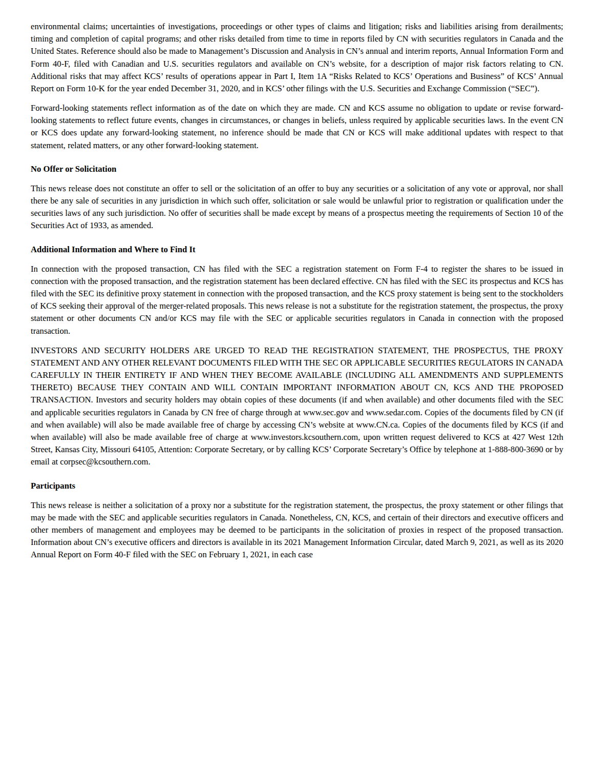environmental claims; uncertainties of investigations, proceedings or other types of claims and litigation; risks and liabilities arising from derailments; timing and completion of capital programs; and other risks detailed from time to time in reports filed by CN with securities regulators in Canada and the United States. Reference should also be made to Management’s Discussion and Analysis in CN’s annual and interim reports, Annual Information Form and Form 40-F, filed with Canadian and U.S. securities regulators and available on CN’s website, for a description of major risk factors relating to CN. Additional risks that may affect KCS’ results of operations appear in Part I, Item 1A “Risks Related to KCS’ Operations and Business” of KCS’ Annual Report on Form 10-K for the year ended December 31, 2020, and in KCS’ other filings with the U.S. Securities and Exchange Commission (“SEC”).
Forward-looking statements reflect information as of the date on which they are made. CN and KCS assume no obligation to update or revise forward-looking statements to reflect future events, changes in circumstances, or changes in beliefs, unless required by applicable securities laws. In the event CN or KCS does update any forward-looking statement, no inference should be made that CN or KCS will make additional updates with respect to that statement, related matters, or any other forward-looking statement.
No Offer or Solicitation
This news release does not constitute an offer to sell or the solicitation of an offer to buy any securities or a solicitation of any vote or approval, nor shall there be any sale of securities in any jurisdiction in which such offer, solicitation or sale would be unlawful prior to registration or qualification under the securities laws of any such jurisdiction. No offer of securities shall be made except by means of a prospectus meeting the requirements of Section 10 of the Securities Act of 1933, as amended.
Additional Information and Where to Find It
In connection with the proposed transaction, CN has filed with the SEC a registration statement on Form F-4 to register the shares to be issued in connection with the proposed transaction, and the registration statement has been declared effective. CN has filed with the SEC its prospectus and KCS has filed with the SEC its definitive proxy statement in connection with the proposed transaction, and the KCS proxy statement is being sent to the stockholders of KCS seeking their approval of the merger-related proposals. This news release is not a substitute for the registration statement, the prospectus, the proxy statement or other documents CN and/or KCS may file with the SEC or applicable securities regulators in Canada in connection with the proposed transaction.
INVESTORS AND SECURITY HOLDERS ARE URGED TO READ THE REGISTRATION STATEMENT, THE PROSPECTUS, THE PROXY STATEMENT AND ANY OTHER RELEVANT DOCUMENTS FILED WITH THE SEC OR APPLICABLE SECURITIES REGULATORS IN CANADA CAREFULLY IN THEIR ENTIRETY IF AND WHEN THEY BECOME AVAILABLE (INCLUDING ALL AMENDMENTS AND SUPPLEMENTS THERETO) BECAUSE THEY CONTAIN AND WILL CONTAIN IMPORTANT INFORMATION ABOUT CN, KCS AND THE PROPOSED TRANSACTION. Investors and security holders may obtain copies of these documents (if and when available) and other documents filed with the SEC and applicable securities regulators in Canada by CN free of charge through at www.sec.gov and www.sedar.com. Copies of the documents filed by CN (if and when available) will also be made available free of charge by accessing CN’s website at www.CN.ca. Copies of the documents filed by KCS (if and when available) will also be made available free of charge at www.investors.kcsouthern.com, upon written request delivered to KCS at 427 West 12th Street, Kansas City, Missouri 64105, Attention: Corporate Secretary, or by calling KCS’ Corporate Secretary’s Office by telephone at 1-888-800-3690 or by email at corpsec@kcsouthern.com.
Participants
This news release is neither a solicitation of a proxy nor a substitute for the registration statement, the prospectus, the proxy statement or other filings that may be made with the SEC and applicable securities regulators in Canada. Nonetheless, CN, KCS, and certain of their directors and executive officers and other members of management and employees may be deemed to be participants in the solicitation of proxies in respect of the proposed transaction. Information about CN’s executive officers and directors is available in its 2021 Management Information Circular, dated March 9, 2021, as well as its 2020 Annual Report on Form 40-F filed with the SEC on February 1, 2021, in each case